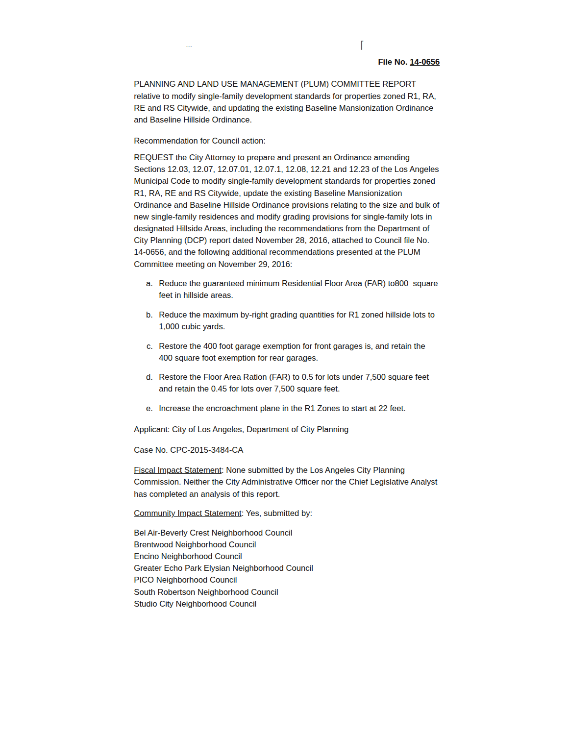… ⌈
File No. 14-0656
PLANNING AND LAND USE MANAGEMENT (PLUM) COMMITTEE REPORT relative to modify single-family development standards for properties zoned R1, RA, RE and RS Citywide, and updating the existing Baseline Mansionization Ordinance and Baseline Hillside Ordinance.
Recommendation for Council action:
REQUEST the City Attorney to prepare and present an Ordinance amending Sections 12.03, 12.07, 12.07.01, 12.07.1, 12.08, 12.21 and 12.23 of the Los Angeles Municipal Code to modify single-family development standards for properties zoned R1, RA, RE and RS Citywide, update the existing Baseline Mansionization Ordinance and Baseline Hillside Ordinance provisions relating to the size and bulk of new single-family residences and modify grading provisions for single-family lots in designated Hillside Areas, including the recommendations from the Department of City Planning (DCP) report dated November 28, 2016, attached to Council file No. 14-0656, and the following additional recommendations presented at the PLUM Committee meeting on November 29, 2016:
Reduce the guaranteed minimum Residential Floor Area (FAR) to800 square feet in hillside areas.
Reduce the maximum by-right grading quantities for R1 zoned hillside lots to 1,000 cubic yards.
Restore the 400 foot garage exemption for front garages is, and retain the 400 square foot exemption for rear garages.
Restore the Floor Area Ration (FAR) to 0.5 for lots under 7,500 square feet and retain the 0.45 for lots over 7,500 square feet.
Increase the encroachment plane in the R1 Zones to start at 22 feet.
Applicant: City of Los Angeles, Department of City Planning
Case No. CPC-2015-3484-CA
Fiscal Impact Statement: None submitted by the Los Angeles City Planning Commission. Neither the City Administrative Officer nor the Chief Legislative Analyst has completed an analysis of this report.
Community Impact Statement: Yes, submitted by:
Bel Air-Beverly Crest Neighborhood Council
Brentwood Neighborhood Council
Encino Neighborhood Council
Greater Echo Park Elysian Neighborhood Council
PICO Neighborhood Council
South Robertson Neighborhood Council
Studio City Neighborhood Council